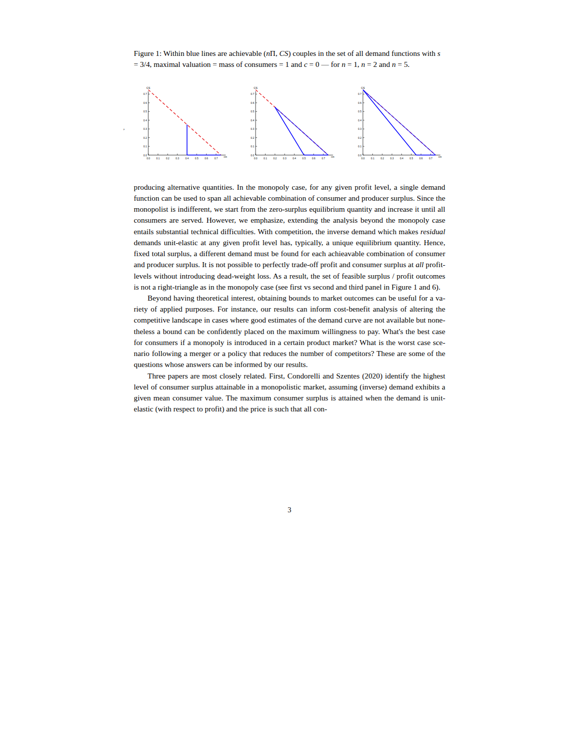Figure 1: Within blue lines are achievable (n Π, CS) couples in the set of all demand functions with s = 3/4, maximal valuation = mass of consumers = 1 and c = 0 — for n = 1, n = 2 and n = 5.
, 0.0 0.1 0.2 0.3 0.4 0.5 0.6 0.7 0.0 0.1 0.2 0.3 0.4 0.5 0.6 0.7 CS nπ
0.0 0.1 0.2 0.3 0.4 0.5 0.6 0.7 0.0 0.1 0.2 0.3 0.4 0.5 0.6 0.7 CS nπ
0.0 0.1 0.2 0.3 0.4 0.5 0.6 0.7 0.0 0.1 0.2 0.3 0.4 0.5 0.6 0.7 CS nπ
producing alternative quantities. In the monopoly case, for any given profit level, a single demand function can be used to span all achievable combination of consumer and producer surplus. Since the monopolist is indifferent, we start from the zero-surplus equilibrium quantity and increase it until all consumers are served. However, we emphasize, extending the analysis beyond the monopoly case entails substantial technical difficulties. With competition, the inverse demand which makes residual demands unit-elastic at any given profit level has, typically, a unique equilibrium quantity. Hence, fixed total surplus, a different demand must be found for each achieavable combination of consumer and producer surplus. It is not possible to perfectly trade-off profit and consumer surplus at all profit-levels without introducing dead-weight loss. As a result, the set of feasible surplus / profit outcomes is not a right-triangle as in the monopoly case (see first vs second and third panel in Figure 1 and 6).
Beyond having theoretical interest, obtaining bounds to market outcomes can be useful for a variety of applied purposes. For instance, our results can inform cost-benefit analysis of altering the competitive landscape in cases where good estimates of the demand curve are not available but nonetheless a bound can be confidently placed on the maximum willingness to pay. What's the best case for consumers if a monopoly is introduced in a certain product market? What is the worst case scenario following a merger or a policy that reduces the number of competitors? These are some of the questions whose answers can be informed by our results.
Three papers are most closely related. First, Condorelli and Szentes (2020) identify the highest level of consumer surplus attainable in a monopolistic market, assuming (inverse) demand exhibits a given mean consumer value. The maximum consumer surplus is attained when the demand is unit-elastic (with respect to profit) and the price is such that all con-
3